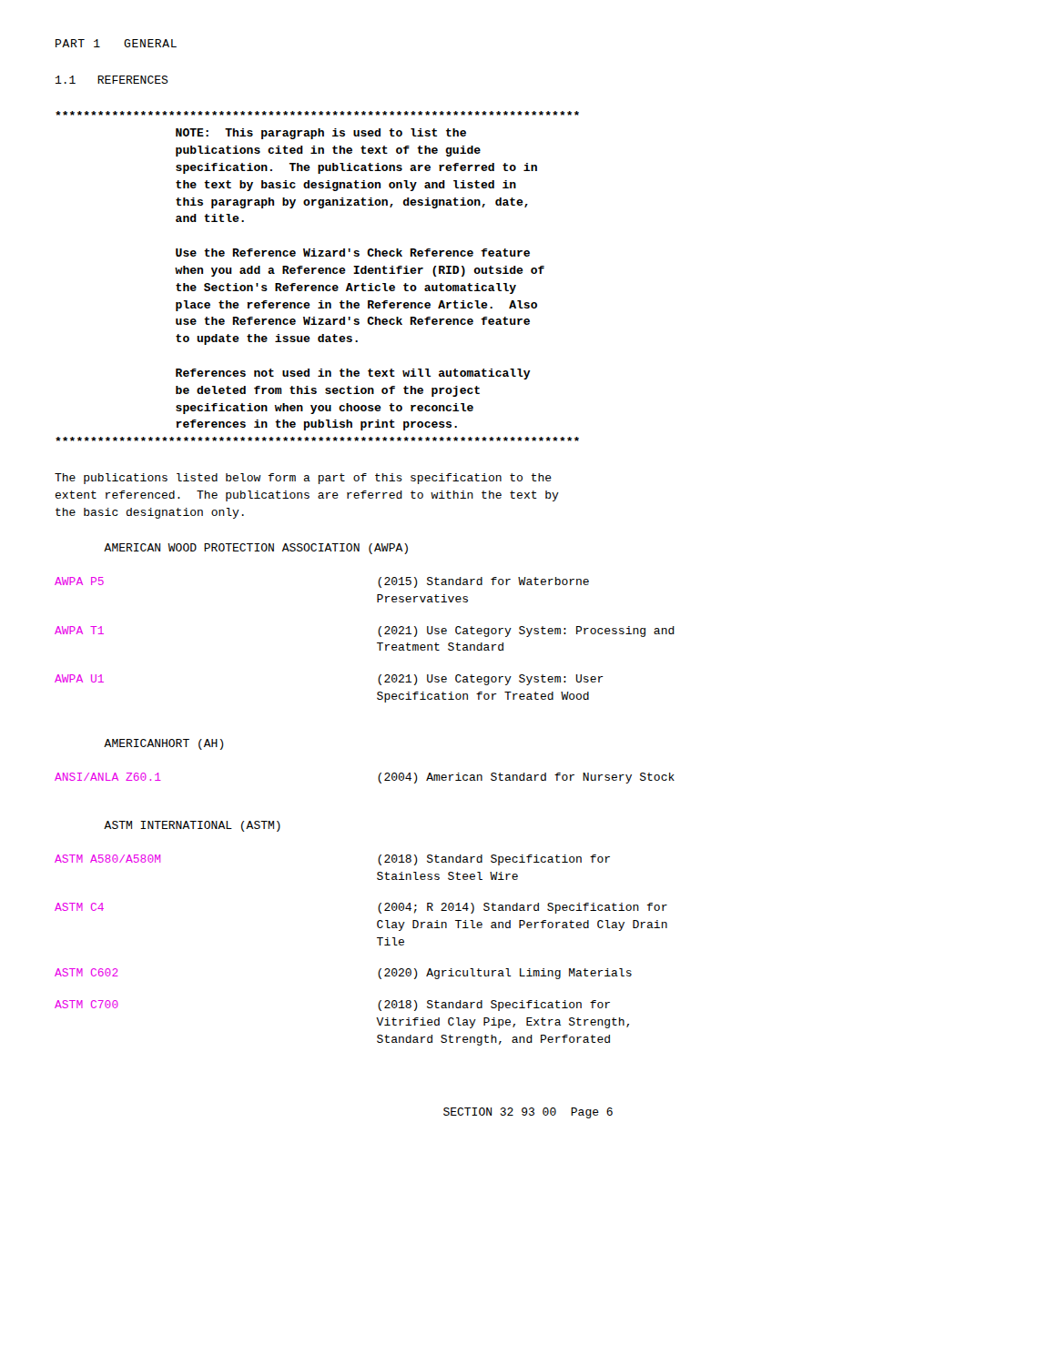PART 1 GENERAL
1.1 REFERENCES
**************************************************************************
NOTE: This paragraph is used to list the publications cited in the text of the guide specification. The publications are referred to in the text by basic designation only and listed in this paragraph by organization, designation, date, and title. Use the Reference Wizard's Check Reference feature when you add a Reference Identifier (RID) outside of the Section's Reference Article to automatically place the reference in the Reference Article. Also use the Reference Wizard's Check Reference feature to update the issue dates. References not used in the text will automatically be deleted from this section of the project specification when you choose to reconcile references in the publish print process.
**************************************************************************
The publications listed below form a part of this specification to the extent referenced. The publications are referred to within the text by the basic designation only.
AMERICAN WOOD PROTECTION ASSOCIATION (AWPA)
| AWPA P5 | (2015) Standard for Waterborne Preservatives |
| AWPA T1 | (2021) Use Category System: Processing and Treatment Standard |
| AWPA U1 | (2021) Use Category System: User Specification for Treated Wood |
AMERICANHORT (AH)
| ANSI/ANLA Z60.1 | (2004) American Standard for Nursery Stock |
ASTM INTERNATIONAL (ASTM)
| ASTM A580/A580M | (2018) Standard Specification for Stainless Steel Wire |
| ASTM C4 | (2004; R 2014) Standard Specification for Clay Drain Tile and Perforated Clay Drain Tile |
| ASTM C602 | (2020) Agricultural Liming Materials |
| ASTM C700 | (2018) Standard Specification for Vitrified Clay Pipe, Extra Strength, Standard Strength, and Perforated |
SECTION 32 93 00 Page 6